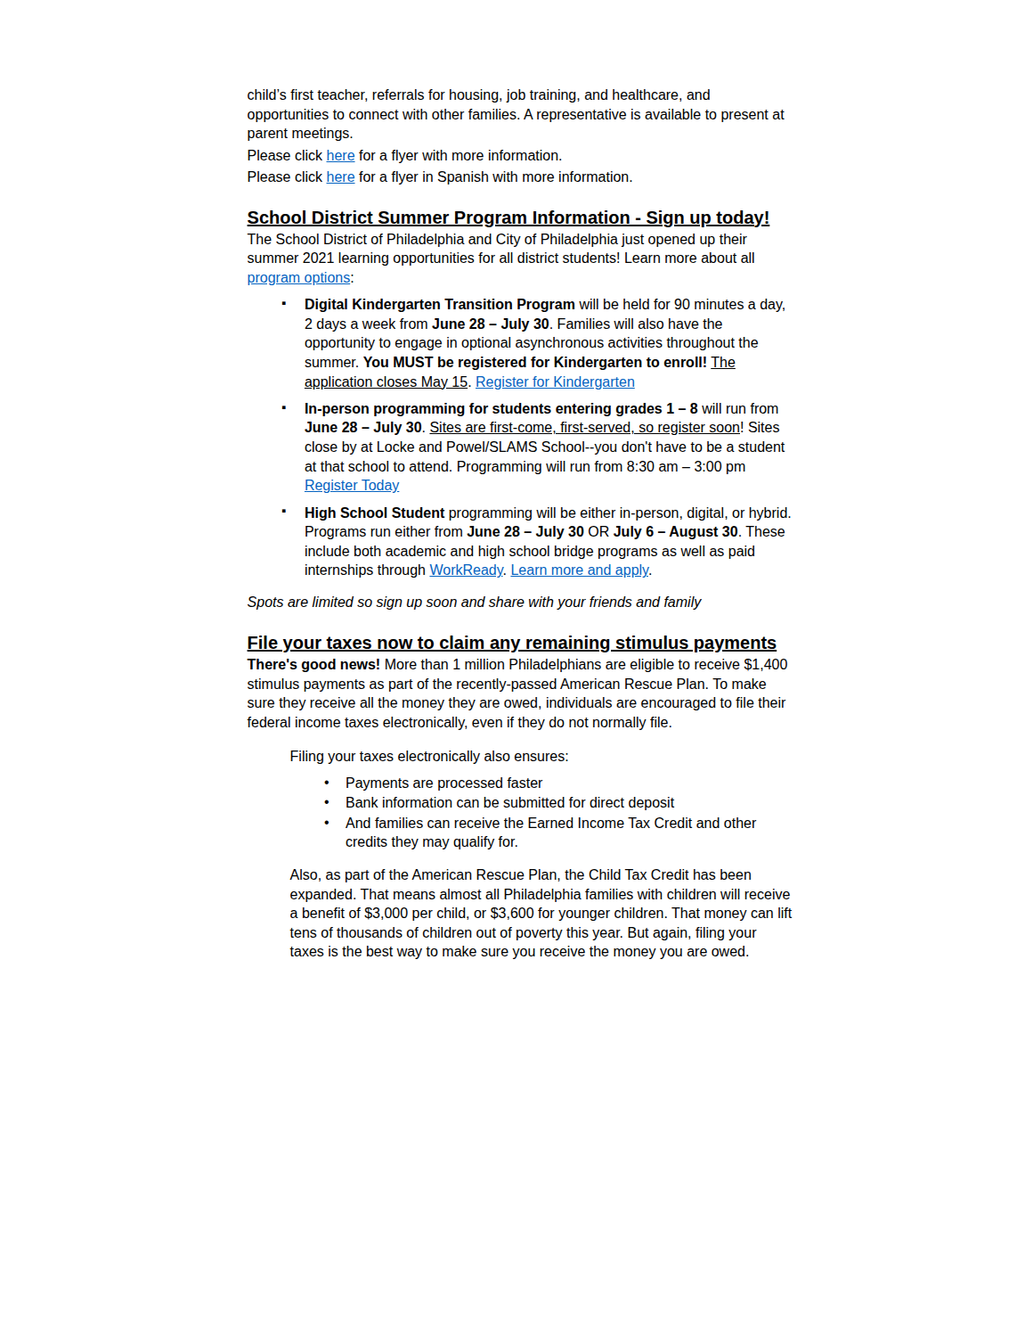child’s first teacher, referrals for housing, job training, and healthcare, and opportunities to connect with other families. A representative is available to present at parent meetings.
Please click here for a flyer with more information.
Please click here for a flyer in Spanish with more information.
School District Summer Program Information - Sign up today!
The School District of Philadelphia and City of Philadelphia just opened up their summer 2021 learning opportunities for all district students! Learn more about all program options:
Digital Kindergarten Transition Program will be held for 90 minutes a day, 2 days a week from June 28 – July 30. Families will also have the opportunity to engage in optional asynchronous activities throughout the summer. You MUST be registered for Kindergarten to enroll! The application closes May 15. Register for Kindergarten
In-person programming for students entering grades 1 – 8 will run from June 28 – July 30. Sites are first-come, first-served, so register soon! Sites close by at Locke and Powel/SLAMS School--you don't have to be a student at that school to attend. Programming will run from 8:30 am – 3:00 pm Register Today
High School Student programming will be either in-person, digital, or hybrid. Programs run either from June 28 – July 30 OR July 6 – August 30. These include both academic and high school bridge programs as well as paid internships through WorkReady. Learn more and apply.
Spots are limited so sign up soon and share with your friends and family
File your taxes now to claim any remaining stimulus payments
There's good news! More than 1 million Philadelphians are eligible to receive $1,400 stimulus payments as part of the recently-passed American Rescue Plan. To make sure they receive all the money they are owed, individuals are encouraged to file their federal income taxes electronically, even if they do not normally file.
Filing your taxes electronically also ensures:
Payments are processed faster
Bank information can be submitted for direct deposit
And families can receive the Earned Income Tax Credit and other credits they may qualify for.
Also, as part of the American Rescue Plan, the Child Tax Credit has been expanded. That means almost all Philadelphia families with children will receive a benefit of $3,000 per child, or $3,600 for younger children. That money can lift tens of thousands of children out of poverty this year. But again, filing your taxes is the best way to make sure you receive the money you are owed.